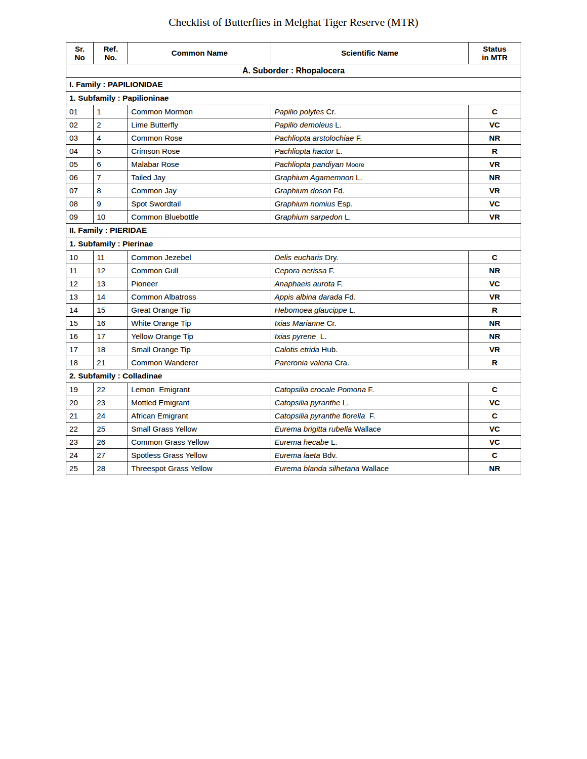Checklist of Butterflies in Melghat Tiger Reserve (MTR)
| Sr. No | Ref. No. | Common Name | Scientific Name | Status in MTR |
| --- | --- | --- | --- | --- |
| A. Suborder : Rhopalocera |
| I. Family : PAPILIONIDAE |
| 1. Subfamily : Papilioninae |
| 01 | 1 | Common Mormon | Papilio polytes Cr. | C |
| 02 | 2 | Lime Butterfly | Papilio demoleus L. | VC |
| 03 | 4 | Common Rose | Pachliopta arstolochiae F. | NR |
| 04 | 5 | Crimson Rose | Pachliopta hactor L. | R |
| 05 | 6 | Malabar Rose | Pachliopta pandiyan Moore | VR |
| 06 | 7 | Tailed Jay | Graphium Agamemnon L. | NR |
| 07 | 8 | Common Jay | Graphium doson Fd. | VR |
| 08 | 9 | Spot Swordtail | Graphium nomius Esp. | VC |
| 09 | 10 | Common Bluebottle | Graphium sarpedon L. | VR |
| II. Family : PIERIDAE |
| 1. Subfamily : Pierinae |
| 10 | 11 | Common Jezebel | Delis eucharis Dry. | C |
| 11 | 12 | Common Gull | Cepora nerissa F. | NR |
| 12 | 13 | Pioneer | Anaphaeis aurota F. | VC |
| 13 | 14 | Common Albatross | Appis albina darada Fd. | VR |
| 14 | 15 | Great Orange Tip | Hebomoea glaucippe L. | R |
| 15 | 16 | White Orange Tip | Ixias Marianne Cr. | NR |
| 16 | 17 | Yellow Orange Tip | Ixias pyrene L. | NR |
| 17 | 18 | Small Orange Tip | Calotis etrida Hub. | VR |
| 18 | 21 | Common Wanderer | Pareronia valeria Cra. | R |
| 2. Subfamily : Colladinae |
| 19 | 22 | Lemon Emigrant | Catopsilia crocale Pomona F. | C |
| 20 | 23 | Mottled Emigrant | Catopsilia pyranthe L. | VC |
| 21 | 24 | African Emigrant | Catopsilia pyranthe florella F. | C |
| 22 | 25 | Small Grass Yellow | Eurema brigitta rubella Wallace | VC |
| 23 | 26 | Common Grass Yellow | Eurema hecabe L. | VC |
| 24 | 27 | Spotless Grass Yellow | Eurema laeta Bdv. | C |
| 25 | 28 | Threespot Grass Yellow | Eurema blanda silhetana Wallace | NR |